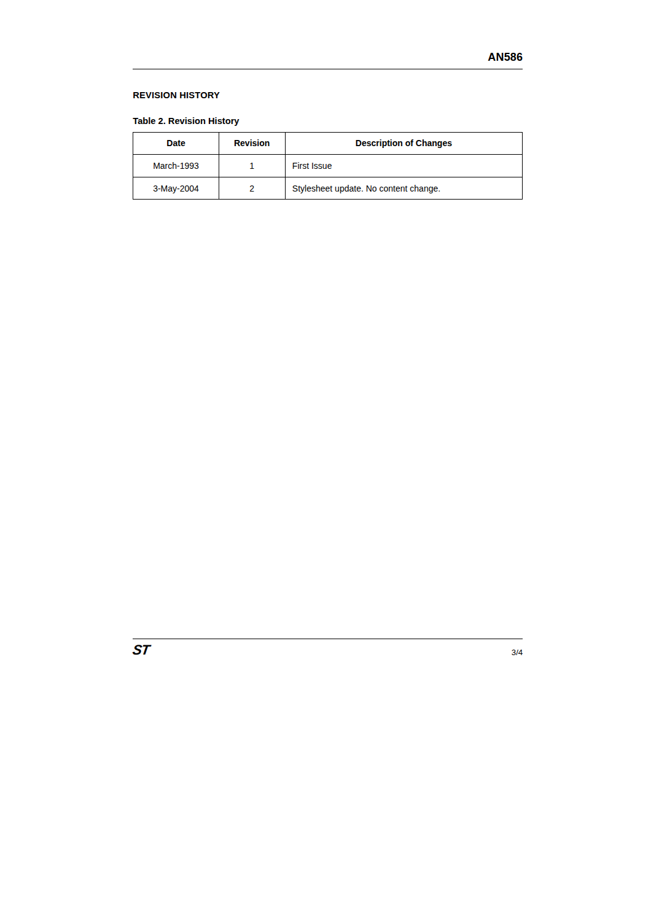AN586
REVISION HISTORY
Table 2. Revision History
| Date | Revision | Description of Changes |
| --- | --- | --- |
| March-1993 | 1 | First Issue |
| 3-May-2004 | 2 | Stylesheet update. No content change. |
ST
3/4